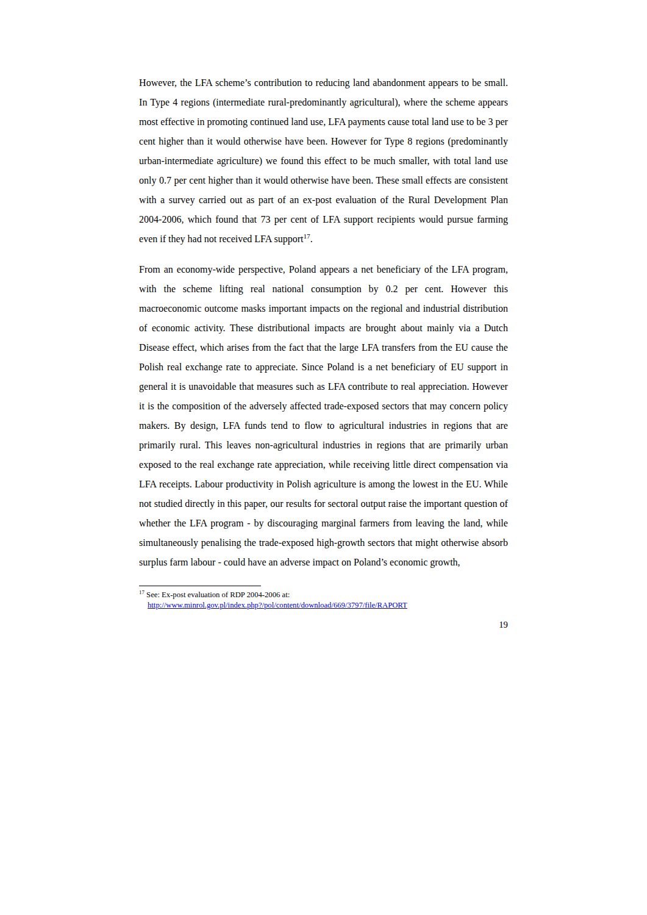However, the LFA scheme’s contribution to reducing land abandonment appears to be small. In Type 4 regions (intermediate rural-predominantly agricultural), where the scheme appears most effective in promoting continued land use, LFA payments cause total land use to be 3 per cent higher than it would otherwise have been. However for Type 8 regions (predominantly urban-intermediate agriculture) we found this effect to be much smaller, with total land use only 0.7 per cent higher than it would otherwise have been. These small effects are consistent with a survey carried out as part of an ex-post evaluation of the Rural Development Plan 2004-2006, which found that 73 per cent of LFA support recipients would pursue farming even if they had not received LFA support17.
From an economy-wide perspective, Poland appears a net beneficiary of the LFA program, with the scheme lifting real national consumption by 0.2 per cent. However this macroeconomic outcome masks important impacts on the regional and industrial distribution of economic activity. These distributional impacts are brought about mainly via a Dutch Disease effect, which arises from the fact that the large LFA transfers from the EU cause the Polish real exchange rate to appreciate. Since Poland is a net beneficiary of EU support in general it is unavoidable that measures such as LFA contribute to real appreciation. However it is the composition of the adversely affected trade-exposed sectors that may concern policy makers. By design, LFA funds tend to flow to agricultural industries in regions that are primarily rural. This leaves non-agricultural industries in regions that are primarily urban exposed to the real exchange rate appreciation, while receiving little direct compensation via LFA receipts. Labour productivity in Polish agriculture is among the lowest in the EU. While not studied directly in this paper, our results for sectoral output raise the important question of whether the LFA program - by discouraging marginal farmers from leaving the land, while simultaneously penalising the trade-exposed high-growth sectors that might otherwise absorb surplus farm labour - could have an adverse impact on Poland’s economic growth,
17 See: Ex-post evaluation of RDP 2004-2006 at:
http://www.minrol.gov.pl/index.php?/pol/content/download/669/3797/file/RAPORT
19